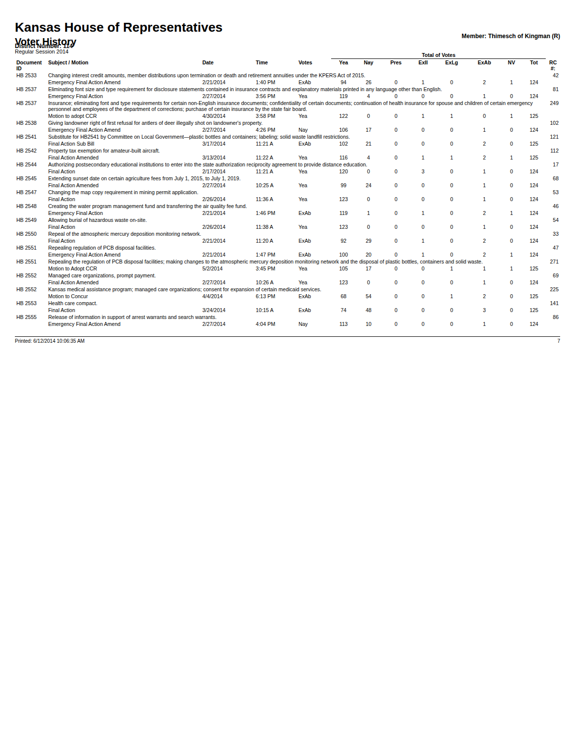Kansas House of Representatives
Voter History
Regular Session 2014
Member: Thimesch of Kingman (R)
District Number: 114
| | Total of Votes | |
| --- | --- | --- |
| Document ID | Subject / Motion | Date | Time | Votes | Yea | Nay | Pres | ExII | ExLg | ExAb | NV | Tot | RC #: |
| HB 2533 | Changing interest credit amounts, member distributions upon termination or death and retirement annuities under the KPERS Act of 2015. | 42 |
| | Emergency Final Action Amend | 2/21/2014 | 1:40 PM | ExAb | 94 | 26 | 0 | 1 | 0 | 2 | 1 | 124 | |
| HB 2537 | Eliminating font size and type requirement for disclosure statements contained in insurance contracts and explanatory materials printed in any language other than English. | 81 |
| | Emergency Final Action | 2/27/2014 | 3:56 PM | Yea | 119 | 4 | 0 | 0 | 0 | 1 | 0 | 124 | |
| HB 2537 | Insurance; eliminating font and type requirements for certain non-English insurance documents; confidentiality of certain documents; continuation of health insurance for spouse and children of certain emergency personnel and employees of the department of corrections; purchase of certain insurance by the state fair board. | 249 |
| | Motion to adopt CCR | 4/30/2014 | 3:58 PM | Yea | 122 | 0 | 0 | 1 | 1 | 0 | 1 | 125 | |
| HB 2538 | Giving landowner right of first refusal for antlers of deer illegally shot on landowner's property. | 102 |
| | Emergency Final Action Amend | 2/27/2014 | 4:26 PM | Nay | 106 | 17 | 0 | 0 | 0 | 1 | 0 | 124 | |
| HB 2541 | Substitute for HB2541 by Committee on Local Government—plastic bottles and containers; labeling; solid waste landfill restrictions. | 121 |
| | Final Action Sub Bill | 3/17/2014 | 11:21 A | ExAb | 102 | 21 | 0 | 0 | 0 | 2 | 0 | 125 | |
| HB 2542 | Property tax exemption for amateur-built aircraft. | 112 |
| | Final Action Amended | 3/13/2014 | 11:22 A | Yea | 116 | 4 | 0 | 1 | 1 | 2 | 1 | 125 | |
| HB 2544 | Authorizing postsecondary educational institutions to enter into the state authorization reciprocity agreement to provide distance education. | 17 |
| | Final Action | 2/17/2014 | 11:21 A | Yea | 120 | 0 | 0 | 3 | 0 | 1 | 0 | 124 | |
| HB 2545 | Extending sunset date on certain agriculture fees from July 1, 2015, to July 1, 2019. | 68 |
| | Final Action Amended | 2/27/2014 | 10:25 A | Yea | 99 | 24 | 0 | 0 | 0 | 1 | 0 | 124 | |
| HB 2547 | Changing the map copy requirement in mining permit application. | 53 |
| | Final Action | 2/26/2014 | 11:36 A | Yea | 123 | 0 | 0 | 0 | 0 | 1 | 0 | 124 | |
| HB 2548 | Creating the water program management fund and transferring the air quality fee fund. | 46 |
| | Emergency Final Action | 2/21/2014 | 1:46 PM | ExAb | 119 | 1 | 0 | 1 | 0 | 2 | 1 | 124 | |
| HB 2549 | Allowing burial of hazardous waste on-site. | 54 |
| | Final Action | 2/26/2014 | 11:38 A | Yea | 123 | 0 | 0 | 0 | 0 | 1 | 0 | 124 | |
| HB 2550 | Repeal of the atmospheric mercury deposition monitoring network. | 33 |
| | Final Action | 2/21/2014 | 11:20 A | ExAb | 92 | 29 | 0 | 1 | 0 | 2 | 0 | 124 | |
| HB 2551 | Repealing regulation of PCB disposal facilities. | 47 |
| | Emergency Final Action Amend | 2/21/2014 | 1:47 PM | ExAb | 100 | 20 | 0 | 1 | 0 | 2 | 1 | 124 | |
| HB 2551 | Repealing the regulation of PCB disposal facilities; making changes to the atmospheric mercury deposition monitoring network and the disposal of plastic bottles, containers and solid waste. | 271 |
| | Motion to Adopt CCR | 5/2/2014 | 3:45 PM | Yea | 105 | 17 | 0 | 0 | 1 | 1 | 1 | 125 | |
| HB 2552 | Managed care organizations, prompt payment. | 69 |
| | Final Action Amended | 2/27/2014 | 10:26 A | Yea | 123 | 0 | 0 | 0 | 0 | 1 | 0 | 124 | |
| HB 2552 | Kansas medical assistance program; managed care organizations; consent for expansion of certain medicaid services. | 225 |
| | Motion to Concur | 4/4/2014 | 6:13 PM | ExAb | 68 | 54 | 0 | 0 | 1 | 2 | 0 | 125 | |
| HB 2553 | Health care compact. | 141 |
| | Final Action | 3/24/2014 | 10:15 A | ExAb | 74 | 48 | 0 | 0 | 0 | 3 | 0 | 125 | |
| HB 2555 | Release of information in support of arrest warrants and search warrants. | 86 |
| | Emergency Final Action Amend | 2/27/2014 | 4:04 PM | Nay | 113 | 10 | 0 | 0 | 0 | 1 | 0 | 124 | |
Printed: 6/12/2014 10:06:35 AM 7